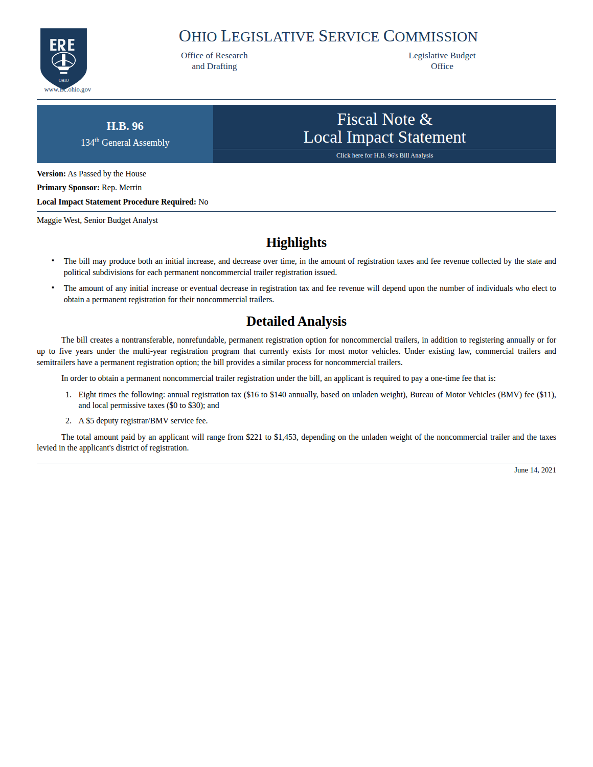OHIO
OHIO LEGISLATIVE SERVICE COMMISSION
Office of Research
and Drafting
Legislative Budget
Office
www.lsc.ohio.gov
H.B. 96
134th General Assembly
Fiscal Note &
Local Impact Statement
Click here for H.B. 96's Bill Analysis
Version: As Passed by the House
Primary Sponsor: Rep. Merrin
Local Impact Statement Procedure Required: No
Maggie West, Senior Budget Analyst
Highlights
The bill may produce both an initial increase, and decrease over time, in the amount of registration taxes and fee revenue collected by the state and political subdivisions for each permanent noncommercial trailer registration issued.
The amount of any initial increase or eventual decrease in registration tax and fee revenue will depend upon the number of individuals who elect to obtain a permanent registration for their noncommercial trailers.
Detailed Analysis
The bill creates a nontransferable, nonrefundable, permanent registration option for noncommercial trailers, in addition to registering annually or for up to five years under the multi-year registration program that currently exists for most motor vehicles. Under existing law, commercial trailers and semitrailers have a permanent registration option; the bill provides a similar process for noncommercial trailers.
In order to obtain a permanent noncommercial trailer registration under the bill, an applicant is required to pay a one-time fee that is:
Eight times the following: annual registration tax ($16 to $140 annually, based on unladen weight), Bureau of Motor Vehicles (BMV) fee ($11), and local permissive taxes ($0 to $30); and
A $5 deputy registrar/BMV service fee.
The total amount paid by an applicant will range from $221 to $1,453, depending on the unladen weight of the noncommercial trailer and the taxes levied in the applicant's district of registration.
June 14, 2021